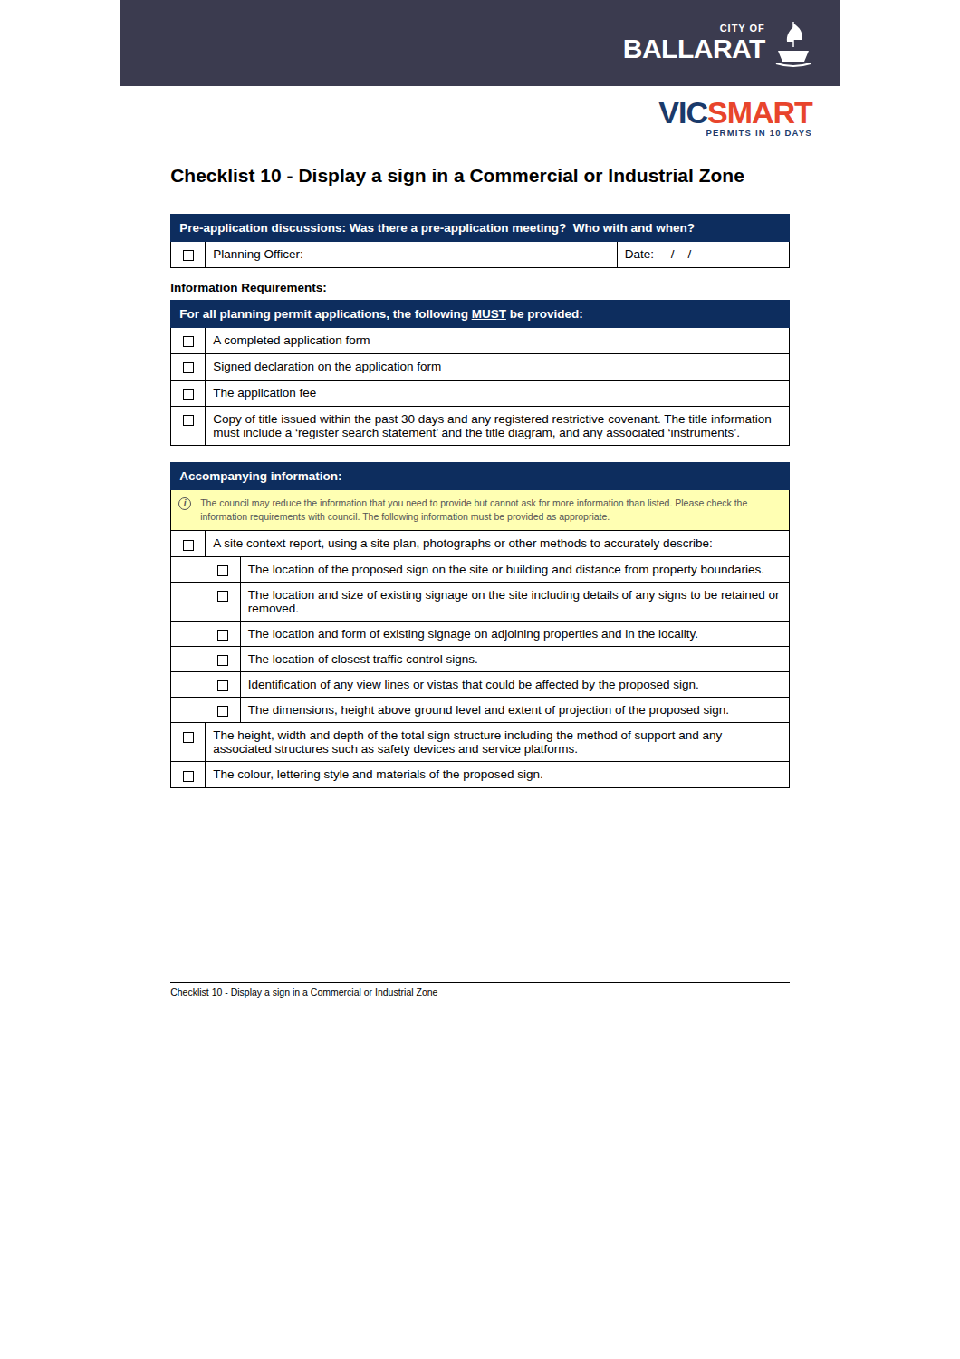CITY OF BALLARAT
VIC SMART
PERMITS IN 10 DAYS
Checklist 10 - Display a sign in a Commercial or Industrial Zone
| Pre-application discussions: Was there a pre-application meeting? Who with and when? |
| | Planning Officer: | Date: / / |
Information Requirements:
| For all planning permit applications, the following MUST be provided: |
| | A completed application form |
| | Signed declaration on the application form |
| | The application fee |
| | Copy of title issued within the past 30 days and any registered restrictive covenant. The title information must include a ‘register search statement’ and the title diagram, and any associated ‘instruments’. |
| Accompanying information: |
| i The council may reduce the information that you need to provide but cannot ask for more information than listed. Please check the information requirements with council. The following information must be provided as appropriate. |
| | A site context report, using a site plan, photographs or other methods to accurately describe: |
| The location of the proposed sign on the site or building and distance from property boundaries. |
| The location and size of existing signage on the site including details of any signs to be retained or removed. |
| The location and form of existing signage on adjoining properties and in the locality. |
| The location of closest traffic control signs. |
| Identification of any view lines or vistas that could be affected by the proposed sign. |
| The dimensions, height above ground level and extent of projection of the proposed sign. |
| | The height, width and depth of the total sign structure including the method of support and any associated structures such as safety devices and service platforms. |
| | The colour, lettering style and materials of the proposed sign. |
Checklist 10 - Display a sign in a Commercial or Industrial Zone